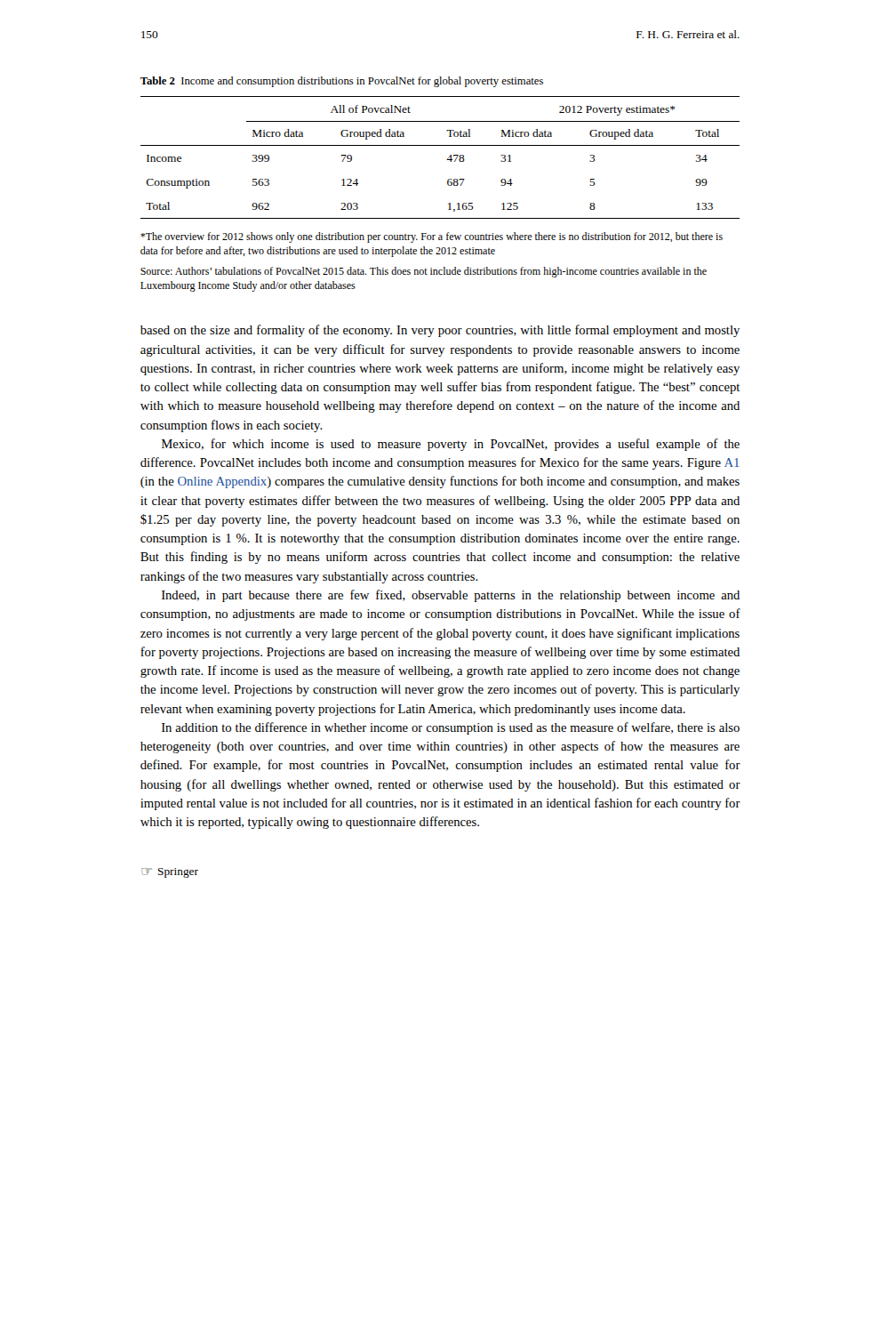150 F. H. G. Ferreira et al.
Table 2 Income and consumption distributions in PovcalNet for global poverty estimates
| | All of PovcalNet | 2012 Poverty estimates* |
| --- | --- | --- |
| | Micro data | Grouped data | Total | Micro data | Grouped data | Total |
| Income | 399 | 79 | 478 | 31 | 3 | 34 |
| Consumption | 563 | 124 | 687 | 94 | 5 | 99 |
| Total | 962 | 203 | 1,165 | 125 | 8 | 133 |
*The overview for 2012 shows only one distribution per country. For a few countries where there is no distribution for 2012, but there is data for before and after, two distributions are used to interpolate the 2012 estimate
Source: Authors’ tabulations of PovcalNet 2015 data. This does not include distributions from high-income countries available in the Luxembourg Income Study and/or other databases
based on the size and formality of the economy. In very poor countries, with little formal employment and mostly agricultural activities, it can be very difficult for survey respondents to provide reasonable answers to income questions. In contrast, in richer countries where work week patterns are uniform, income might be relatively easy to collect while collecting data on consumption may well suffer bias from respondent fatigue. The “best” concept with which to measure household wellbeing may therefore depend on context – on the nature of the income and consumption flows in each society.
Mexico, for which income is used to measure poverty in PovcalNet, provides a useful example of the difference. PovcalNet includes both income and consumption measures for Mexico for the same years. Figure A1 (in the Online Appendix) compares the cumulative density functions for both income and consumption, and makes it clear that poverty estimates differ between the two measures of wellbeing. Using the older 2005 PPP data and $1.25 per day poverty line, the poverty headcount based on income was 3.3 %, while the estimate based on consumption is 1 %. It is noteworthy that the consumption distribution dominates income over the entire range. But this finding is by no means uniform across countries that collect income and consumption: the relative rankings of the two measures vary substantially across countries.
Indeed, in part because there are few fixed, observable patterns in the relationship between income and consumption, no adjustments are made to income or consumption distributions in PovcalNet. While the issue of zero incomes is not currently a very large percent of the global poverty count, it does have significant implications for poverty projections. Projections are based on increasing the measure of wellbeing over time by some estimated growth rate. If income is used as the measure of wellbeing, a growth rate applied to zero income does not change the income level. Projections by construction will never grow the zero incomes out of poverty. This is particularly relevant when examining poverty projections for Latin America, which predominantly uses income data.
In addition to the difference in whether income or consumption is used as the measure of welfare, there is also heterogeneity (both over countries, and over time within countries) in other aspects of how the measures are defined. For example, for most countries in PovcalNet, consumption includes an estimated rental value for housing (for all dwellings whether owned, rented or otherwise used by the household). But this estimated or imputed rental value is not included for all countries, nor is it estimated in an identical fashion for each country for which it is reported, typically owing to questionnaire differences.
☞ Springer